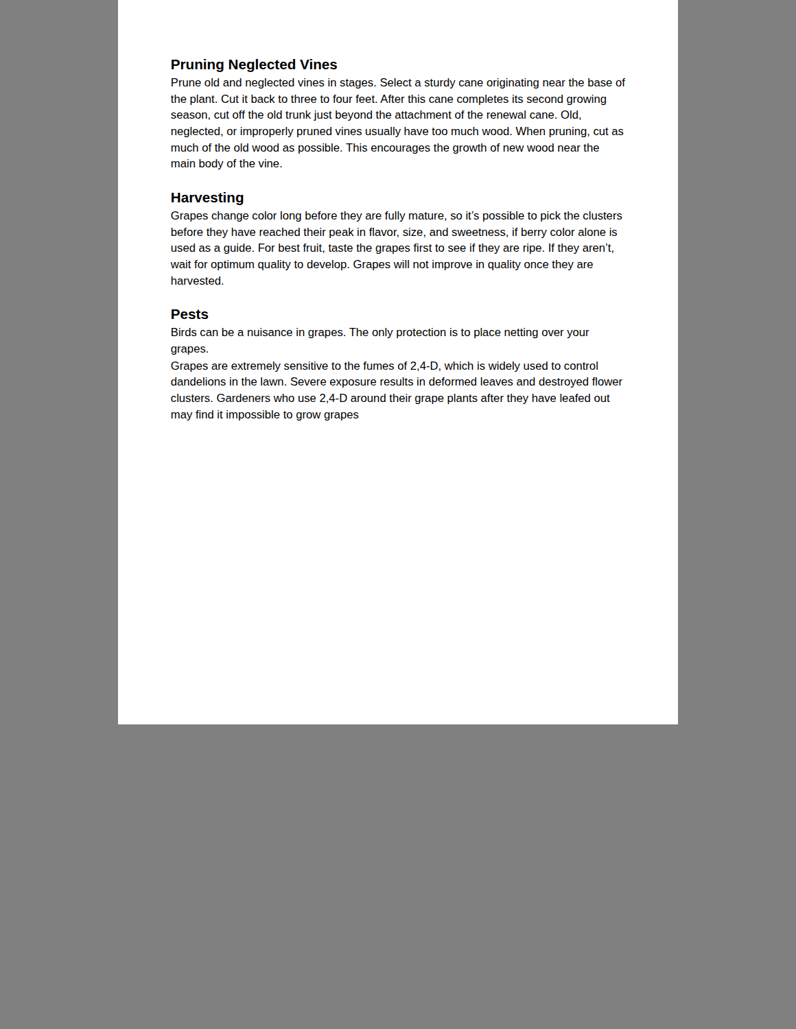Pruning Neglected Vines
Prune old and neglected vines in stages. Select a sturdy cane originating near the base of the plant. Cut it back to three to four feet. After this cane completes its second growing season, cut off the old trunk just beyond the attachment of the renewal cane. Old, neglected, or improperly pruned vines usually have too much wood. When pruning, cut as much of the old wood as possible. This encourages the growth of new wood near the main body of the vine.
Harvesting
Grapes change color long before they are fully mature, so it’s possible to pick the clusters before they have reached their peak in flavor, size, and sweetness, if berry color alone is used as a guide. For best fruit, taste the grapes first to see if they are ripe. If they aren’t, wait for optimum quality to develop. Grapes will not improve in quality once they are harvested.
Pests
Birds can be a nuisance in grapes. The only protection is to place netting over your grapes.
Grapes are extremely sensitive to the fumes of 2,4-D, which is widely used to control dandelions in the lawn. Severe exposure results in deformed leaves and destroyed flower clusters. Gardeners who use 2,4-D around their grape plants after they have leafed out may find it impossible to grow grapes